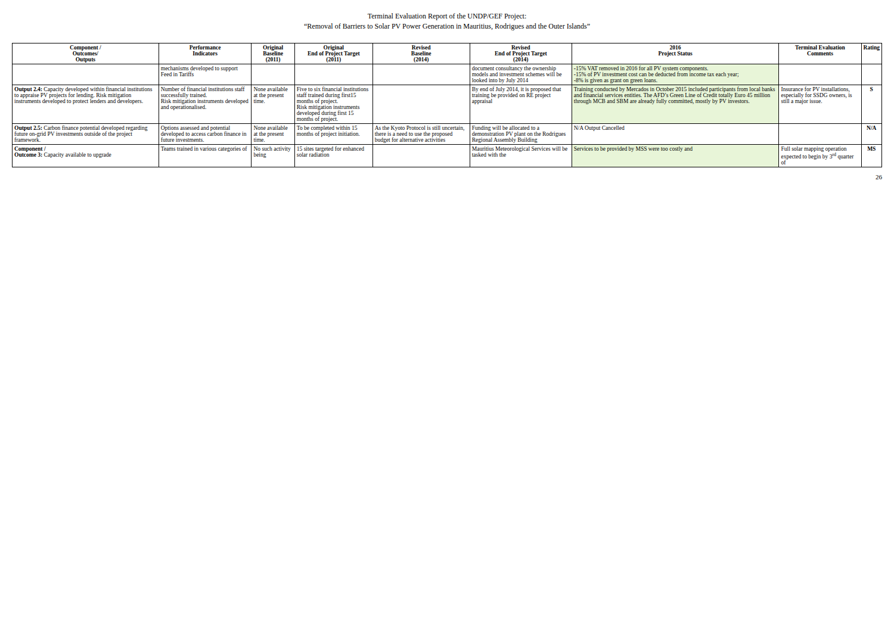Terminal Evaluation Report of the UNDP/GEF Project:
“Removal of Barriers to Solar PV Power Generation in Mauritius, Rodrigues and the Outer Islands”
| Component / Outcomes/ Outputs | Performance Indicators | Original Baseline (2011) | Original End of Project Target (2011) | Revised Baseline (2014) | Revised End of Project Target (2014) | 2016 Project Status | Terminal Evaluation Comments | Rating |
| --- | --- | --- | --- | --- | --- | --- | --- | --- |
| | mechanisms developed to support Feed in Tariffs | | | | document consultancy the ownership models and investment schemes will be looked into by July 2014 | -15% VAT removed in 2016 for all PV system components. -15% of PV investment cost can be deducted from income tax each year; -8% is given as grant on green loans. | | |
| Output 2.4: Capacity developed within financial institutions to appraise PV projects for lending. Risk mitigation instruments developed to protect lenders and developers. | Number of financial institutions staff successfully trained. Risk mitigation instruments developed and operationalised. | None available at the present time. | Five to six financial institutions staff trained during first15 months of project. Risk mitigation instruments developed during first 15 months of project. | | By end of July 2014, it is proposed that training be provided on RE project appraisal | Training conducted by Mercados in October 2015 included participants from local banks and financial services entities. The AFD’s Green Line of Credit totally Euro 45 million through MCB and SBM are already fully committed, mostly by PV investors. | Insurance for PV installations, especially for SSDG owners, is still a major issue. | S |
| Output 2.5: Carbon finance potential developed regarding future on-grid PV investments outside of the project framework. | Options assessed and potential developed to access carbon finance in future investments. | None available at the present time. | To be completed within 15 months of project initiation. | As the Kyoto Protocol is still uncertain, there is a need to use the proposed budget for alternative activities | Funding will be allocated to a demonstration PV plant on the Rodrigues Regional Assembly Building | N/A Output Cancelled | | N/A |
| Component / Outcome 3: Capacity available to upgrade | Teams trained in various categories of | No such activity being | 15 sites targeted for enhanced solar radiation | | Mauritius Meteorological Services will be tasked with the | Services to be provided by MSS were too costly and | Full solar mapping operation expected to begin by 3 rd quarter of | MS |
26